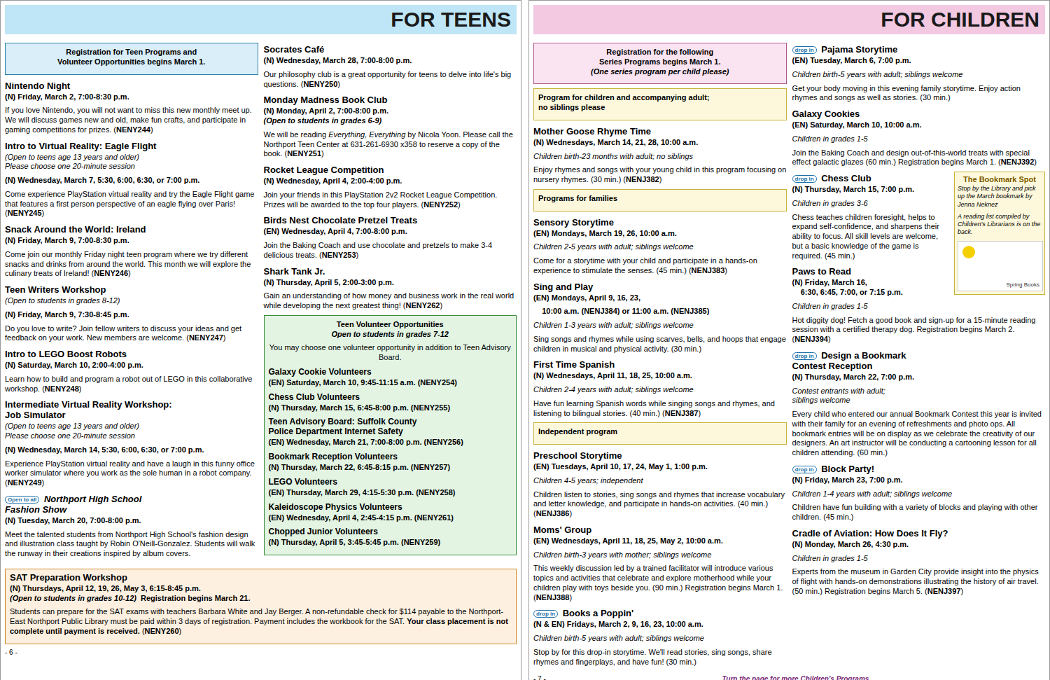FOR TEENS
Registration for Teen Programs and
Volunteer Opportunities begins March 1.
Nintendo Night
(N) Friday, March 2, 7:00-8:30 p.m.
If you love Nintendo, you will not want to miss this new monthly meet up. We will discuss games new and old, make fun crafts, and participate in gaming competitions for prizes. (NENY244)
Intro to Virtual Reality: Eagle Flight
(Open to teens age 13 years and older)
Please choose one 20-minute session
(N) Wednesday, March 7, 5:30, 6:00, 6:30, or 7:00 p.m.
Come experience PlayStation virtual reality and try the Eagle Flight game that features a first person perspective of an eagle flying over Paris! (NENY245)
Snack Around the World: Ireland
(N) Friday, March 9, 7:00-8:30 p.m.
Come join our monthly Friday night teen program where we try different snacks and drinks from around the world. This month we will explore the culinary treats of Ireland! (NENY246)
Teen Writers Workshop
(Open to students in grades 8-12)
(N) Friday, March 9, 7:30-8:45 p.m.
Do you love to write? Join fellow writers to discuss your ideas and get feedback on your work. New members are welcome. (NENY247)
Intro to LEGO Boost Robots
(N) Saturday, March 10, 2:00-4:00 p.m.
Learn how to build and program a robot out of LEGO in this collaborative workshop. (NENY248)
Intermediate Virtual Reality Workshop:
Job Simulator
(Open to teens age 13 years and older)
Please choose one 20-minute session
(N) Wednesday, March 14, 5:30, 6:00, 6:30, or 7:00 p.m.
Experience PlayStation virtual reality and have a laugh in this funny office worker simulator where you work as the sole human in a robot company. (NENY249)
Open to all Northport High School
Fashion Show
(N) Tuesday, March 20, 7:00-8:00 p.m.
Meet the talented students from Northport High School's fashion design and illustration class taught by Robin O'Neill-Gonzalez. Students will walk the runway in their creations inspired by album covers.
Socrates Café
(N) Wednesday, March 28, 7:00-8:00 p.m.
Our philosophy club is a great opportunity for teens to delve into life's big questions. (NENY250)
Monday Madness Book Club
(N) Monday, April 2, 7:00-8:00 p.m.
(Open to students in grades 6-9)
We will be reading Everything, Everything by Nicola Yoon. Please call the Northport Teen Center at 631-261-6930 x358 to reserve a copy of the book. (NENY251)
Rocket League Competition
(N) Wednesday, April 4, 2:00-4:00 p.m.
Join your friends in this PlayStation 2v2 Rocket League Competition. Prizes will be awarded to the top four players. (NENY252)
Birds Nest Chocolate Pretzel Treats
(EN) Wednesday, April 4, 7:00-8:00 p.m.
Join the Baking Coach and use chocolate and pretzels to make 3-4 delicious treats. (NENY253)
Shark Tank Jr.
(N) Thursday, April 5, 2:00-3:00 p.m.
Gain an understanding of how money and business work in the real world while developing the next greatest thing! (NENY262)
Teen Volunteer Opportunities
Open to students in grades 7-12
You may choose one volunteer opportunity in addition to Teen Advisory Board.
Galaxy Cookie Volunteers
(EN) Saturday, March 10, 9:45-11:15 a.m. (NENY254)
Chess Club Volunteers
(N) Thursday, March 15, 6:45-8:00 p.m. (NENY255)
Teen Advisory Board: Suffolk County
Police Department Internet Safety
(EN) Wednesday, March 21, 7:00-8:00 p.m. (NENY256)
Bookmark Reception Volunteers
(N) Thursday, March 22, 6:45-8:15 p.m. (NENY257)
LEGO Volunteers
(EN) Thursday, March 29, 4:15-5:30 p.m. (NENY258)
Kaleidoscope Physics Volunteers
(EN) Wednesday, April 4, 2:45-4:15 p.m. (NENY261)
Chopped Junior Volunteers
(N) Thursday, April 5, 3:45-5:45 p.m. (NENY259)
SAT Preparation Workshop
(N) Thursdays, April 12, 19, 26, May 3, 6:15-8:45 p.m.
(Open to students in grades 10-12) Registration begins March 21.
Students can prepare for the SAT exams with teachers Barbara White and Jay Berger. A non-refundable check for $114 payable to the Northport-East Northport Public Library must be paid within 3 days of registration. Payment includes the workbook for the SAT. Your class placement is not complete until payment is received. (NENY260)
- 6 -
FOR CHILDREN
Registration for the following
Series Programs begins March 1.
(One series program per child please)
Program for children and accompanying adult;
no siblings please
Mother Goose Rhyme Time
(N) Wednesdays, March 14, 21, 28, 10:00 a.m.
Children birth-23 months with adult; no siblings
Enjoy rhymes and songs with your young child in this program focusing on nursery rhymes. (30 min.) (NENJ382)
Programs for families
Sensory Storytime
(EN) Mondays, March 19, 26, 10:00 a.m.
Children 2-5 years with adult; siblings welcome
Come for a storytime with your child and participate in a hands-on experience to stimulate the senses. (45 min.) (NENJ383)
Sing and Play
(EN) Mondays, April 9, 16, 23,
10:00 a.m. (NENJ384) or 11:00 a.m. (NENJ385)
Children 1-3 years with adult; siblings welcome
Sing songs and rhymes while using scarves, bells, and hoops that engage children in musical and physical activity. (30 min.)
First Time Spanish
(N) Wednesdays, April 11, 18, 25, 10:00 a.m.
Children 2-4 years with adult; siblings welcome
Have fun learning Spanish words while singing songs and rhymes, and listening to bilingual stories. (40 min.) (NENJ387)
Independent program
Preschool Storytime
(EN) Tuesdays, April 10, 17, 24, May 1, 1:00 p.m.
Children 4-5 years; independent
Children listen to stories, sing songs and rhymes that increase vocabulary and letter knowledge, and participate in hands-on activities. (40 min.) (NENJ386)
Moms' Group
(EN) Wednesdays, April 11, 18, 25, May 2, 10:00 a.m.
Children birth-3 years with mother; siblings welcome
This weekly discussion led by a trained facilitator will introduce various topics and activities that celebrate and explore motherhood while your children play with toys beside you. (90 min.) Registration begins March 1. (NENJ388)
drop in Books a Poppin'
(N & EN) Fridays, March 2, 9, 16, 23, 10:00 a.m.
Children birth-5 years with adult; siblings welcome
Stop by for this drop-in storytime. We'll read stories, sing songs, share rhymes and fingerplays, and have fun! (30 min.)
drop in Pajama Storytime
(EN) Tuesday, March 6, 7:00 p.m.
Children birth-5 years with adult; siblings welcome
Get your body moving in this evening family storytime. Enjoy action rhymes and songs as well as stories. (30 min.)
Galaxy Cookies
(EN) Saturday, March 10, 10:00 a.m.
Children in grades 1-5
Join the Baking Coach and design out-of-this-world treats with special effect galactic glazes (60 min.) Registration begins March 1. (NENJ392)
The Bookmark Spot
Stop by the Library and pick up the March bookmark by Jenna Neknez
A reading list compiled by Children's Librarians is on the back.
Spring Books
drop in Chess Club
(N) Thursday, March 15, 7:00 p.m.
Children in grades 3-6
Chess teaches children foresight, helps to expand self-confidence, and sharpens their ability to focus. All skill levels are welcome, but a basic knowledge of the game is required. (45 min.)
Paws to Read
(N) Friday, March 16,
6:30, 6:45, 7:00, or 7:15 p.m.
Children in grades 1-5
Hot diggity dog! Fetch a good book and sign-up for a 15-minute reading session with a certified therapy dog. Registration begins March 2. (NENJ394)
drop in Design a Bookmark
Contest Reception
(N) Thursday, March 22, 7:00 p.m.
Contest entrants with adult;
siblings welcome
Every child who entered our annual Bookmark Contest this year is invited with their family for an evening of refreshments and photo ops. All bookmark entries will be on display as we celebrate the creativity of our designers. An art instructor will be conducting a cartooning lesson for all children attending. (60 min.)
drop in Block Party!
(N) Friday, March 23, 7:00 p.m.
Children 1-4 years with adult; siblings welcome
Children have fun building with a variety of blocks and playing with other children. (45 min.)
Cradle of Aviation: How Does It Fly?
(N) Monday, March 26, 4:30 p.m.
Children in grades 1-5
Experts from the museum in Garden City provide insight into the physics of flight with hands-on demonstrations illustrating the history of air travel. (50 min.) Registration begins March 5. (NENJ397)
- 7 - Turn the page for more Children's Programs